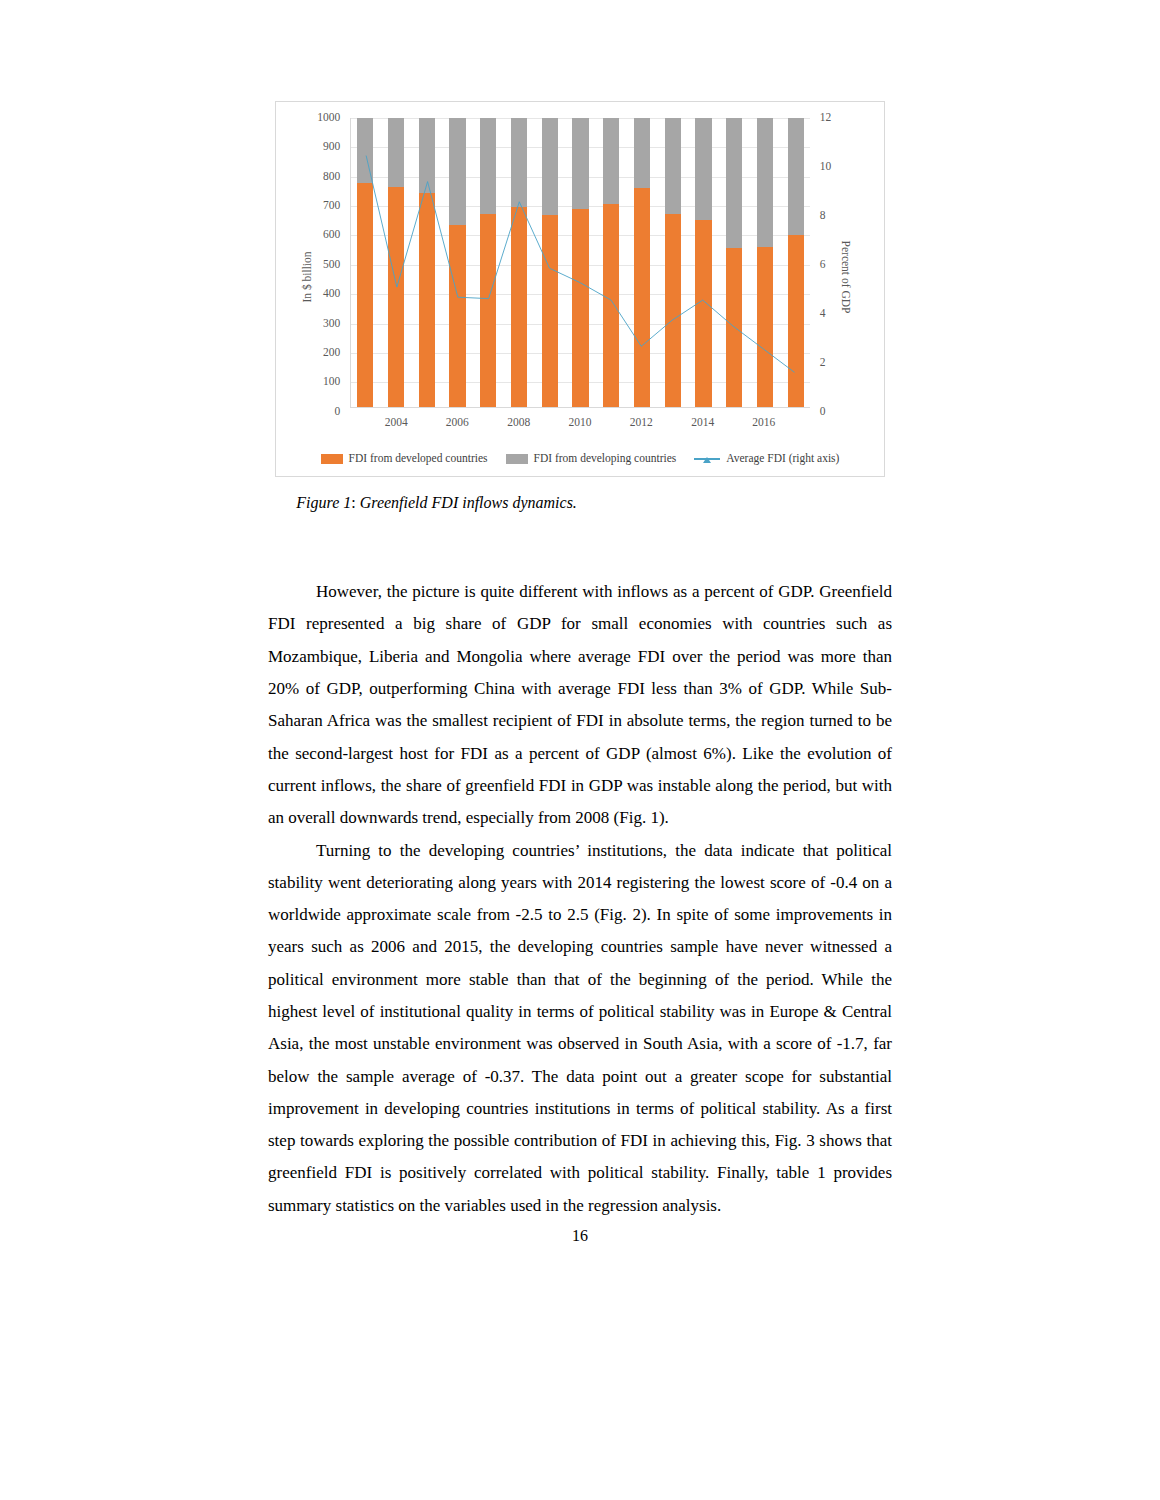In $ billion
Percent of GDP
1000 900 800 700 600 500 400 300 200 100 0
12 10 8 6 4 2 0
2004 2006 2008 2010 2012 2014 2016
FDI from developed countries FDI from developing countries Average FDI (right axis)
Figure 1: Greenfield FDI inflows dynamics.
However, the picture is quite different with inflows as a percent of GDP. Greenfield FDI represented a big share of GDP for small economies with countries such as Mozambique, Liberia and Mongolia where average FDI over the period was more than 20% of GDP, outperforming China with average FDI less than 3% of GDP. While Sub-Saharan Africa was the smallest recipient of FDI in absolute terms, the region turned to be the second-largest host for FDI as a percent of GDP (almost 6%). Like the evolution of current inflows, the share of greenfield FDI in GDP was instable along the period, but with an overall downwards trend, especially from 2008 (Fig. 1).
Turning to the developing countries’ institutions, the data indicate that political stability went deteriorating along years with 2014 registering the lowest score of -0.4 on a worldwide approximate scale from -2.5 to 2.5 (Fig. 2). In spite of some improvements in years such as 2006 and 2015, the developing countries sample have never witnessed a political environment more stable than that of the beginning of the period. While the highest level of institutional quality in terms of political stability was in Europe & Central Asia, the most unstable environment was observed in South Asia, with a score of -1.7, far below the sample average of -0.37. The data point out a greater scope for substantial improvement in developing countries institutions in terms of political stability. As a first step towards exploring the possible contribution of FDI in achieving this, Fig. 3 shows that greenfield FDI is positively correlated with political stability. Finally, table 1 provides summary statistics on the variables used in the regression analysis.
16